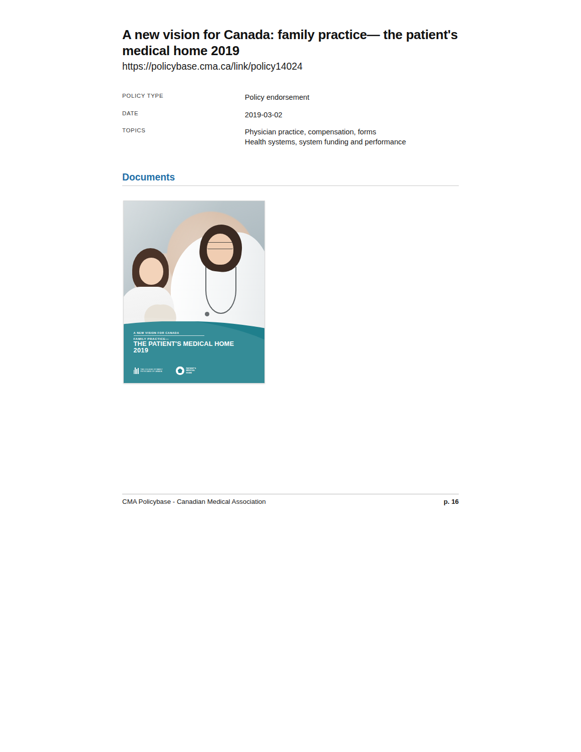A new vision for Canada: family practice— the patient's medical home 2019
https://policybase.cma.ca/link/policy14024
| Policy type | Policy endorsement |
| Date | 2019-03-02 |
| Topics | Physician practice, compensation, forms Health systems, system funding and performance |
Documents
A New Vision for Canada
Family Practice—
The Patient's Medical Home
2019
The College of Family Physicians of Canada
Patient's
Medical
Home
CMA Policybase - Canadian Medical Association
p. 16